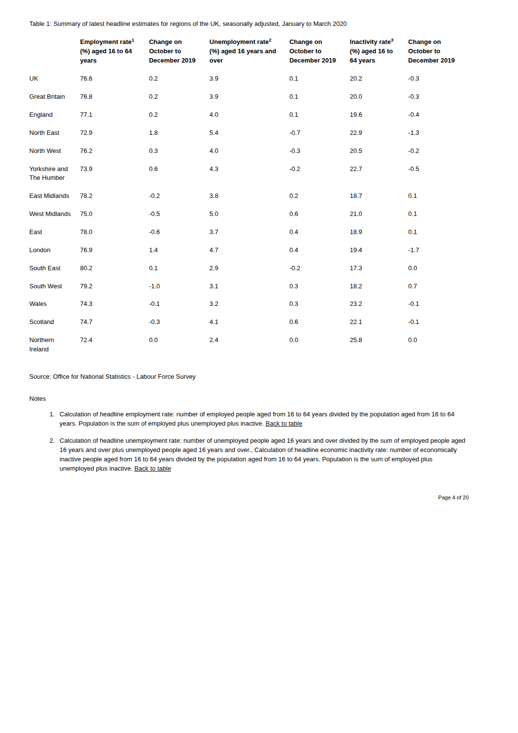Table 1: Summary of latest headline estimates for regions of the UK, seasonally adjusted, January to March 2020
| | Employment rate 1 (%) aged 16 to 64 years | Change on October to December 2019 | Unemployment rate 2 (%) aged 16 years and over | Change on October to December 2019 | Inactivity rate 3 (%) aged 16 to 64 years | Change on October to December 2019 |
| --- | --- | --- | --- | --- | --- | --- |
| UK | 76.6 | 0.2 | 3.9 | 0.1 | 20.2 | -0.3 |
| Great Britain | 76.8 | 0.2 | 3.9 | 0.1 | 20.0 | -0.3 |
| England | 77.1 | 0.2 | 4.0 | 0.1 | 19.6 | -0.4 |
| North East | 72.9 | 1.8 | 5.4 | -0.7 | 22.9 | -1.3 |
| North West | 76.2 | 0.3 | 4.0 | -0.3 | 20.5 | -0.2 |
| Yorkshire and The Humber | 73.9 | 0.6 | 4.3 | -0.2 | 22.7 | -0.5 |
| East Midlands | 78.2 | -0.2 | 3.8 | 0.2 | 18.7 | 0.1 |
| West Midlands | 75.0 | -0.5 | 5.0 | 0.6 | 21.0 | 0.1 |
| East | 78.0 | -0.6 | 3.7 | 0.4 | 18.9 | 0.1 |
| London | 76.9 | 1.4 | 4.7 | 0.4 | 19.4 | -1.7 |
| South East | 80.2 | 0.1 | 2.9 | -0.2 | 17.3 | 0.0 |
| South West | 79.2 | -1.0 | 3.1 | 0.3 | 18.2 | 0.7 |
| Wales | 74.3 | -0.1 | 3.2 | 0.3 | 23.2 | -0.1 |
| Scotland | 74.7 | -0.3 | 4.1 | 0.6 | 22.1 | -0.1 |
| Northern Ireland | 72.4 | 0.0 | 2.4 | 0.0 | 25.8 | 0.0 |
Source: Office for National Statistics - Labour Force Survey
Notes
Calculation of headline employment rate: number of employed people aged from 16 to 64 years divided by the population aged from 16 to 64 years. Population is the sum of employed plus unemployed plus inactive. Back to table
Calculation of headline unemployment rate: number of unemployed people aged 16 years and over divided by the sum of employed people aged 16 years and over plus unemployed people aged 16 years and over., Calculation of headline economic inactivity rate: number of economically inactive people aged from 16 to 64 years divided by the population aged from 16 to 64 years. Population is the sum of employed plus unemployed plus inactive. Back to table
Page 4 of 20